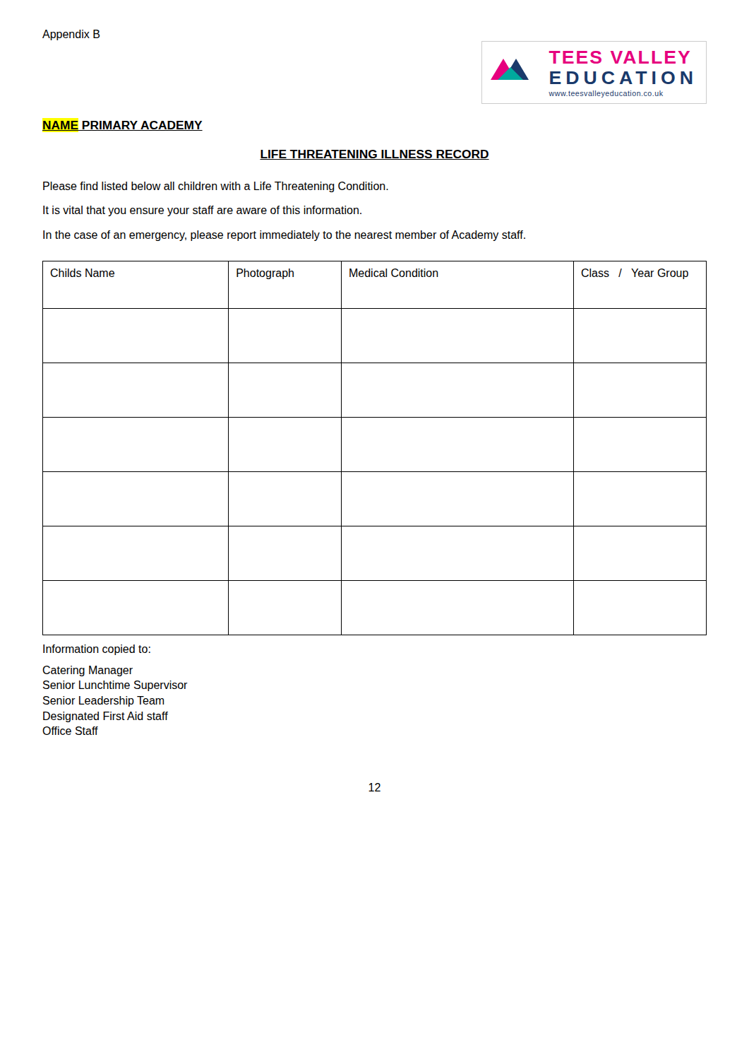Appendix B
TEES VALLEY
EDUCATION
www.teesvalleyeducation.co.uk
NAME PRIMARY ACADEMY
LIFE THREATENING ILLNESS RECORD
Please find listed below all children with a Life Threatening Condition.
It is vital that you ensure your staff are aware of this information.
In the case of an emergency, please report immediately to the nearest member of Academy staff.
| Childs Name | Photograph | Medical Condition | Class / Year Group |
| --- | --- | --- | --- |
Information copied to:
Catering Manager
Senior Lunchtime Supervisor
Senior Leadership Team
Designated First Aid staff
Office Staff
12